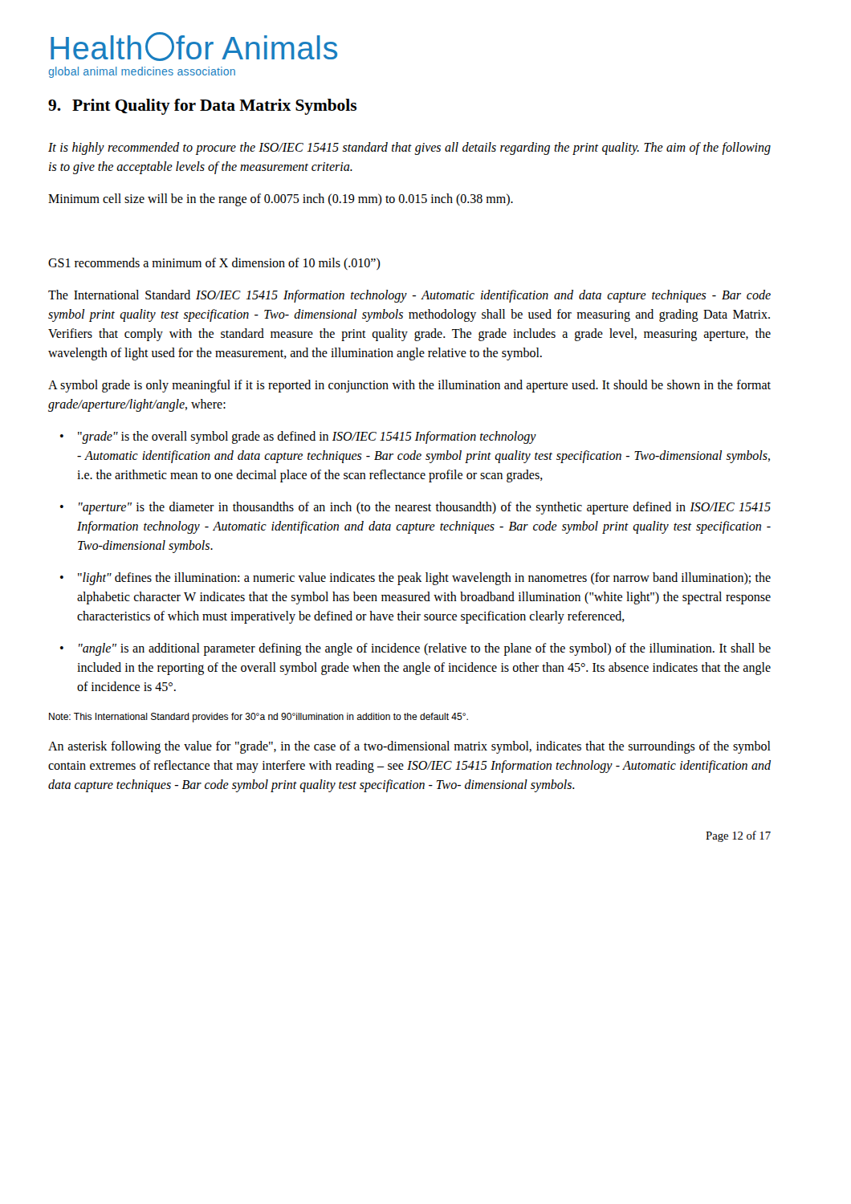Health for Animals
global animal medicines association
9. Print Quality for Data Matrix Symbols
It is highly recommended to procure the ISO/IEC 15415 standard that gives all details regarding the print quality. The aim of the following is to give the acceptable levels of the measurement criteria.
Minimum cell size will be in the range of 0.0075 inch (0.19 mm) to 0.015 inch (0.38 mm).
GS1 recommends a minimum of X dimension of 10 mils (.010”)
The International Standard ISO/IEC 15415 Information technology - Automatic identification and data capture techniques - Bar code symbol print quality test specification - Two- dimensional symbols methodology shall be used for measuring and grading Data Matrix. Verifiers that comply with the standard measure the print quality grade. The grade includes a grade level, measuring aperture, the wavelength of light used for the measurement, and the illumination angle relative to the symbol.
A symbol grade is only meaningful if it is reported in conjunction with the illumination and aperture used. It should be shown in the format grade/aperture/light/angle, where:
"grade" is the overall symbol grade as defined in ISO/IEC 15415 Information technology
- Automatic identification and data capture techniques - Bar code symbol print quality test specification - Two-dimensional symbols, i.e. the arithmetic mean to one decimal place of the scan reflectance profile or scan grades,
"aperture" is the diameter in thousandths of an inch (to the nearest thousandth) of the synthetic aperture defined in ISO/IEC 15415 Information technology - Automatic identification and data capture techniques - Bar code symbol print quality test specification - Two-dimensional symbols.
"light" defines the illumination: a numeric value indicates the peak light wavelength in nanometres (for narrow band illumination); the alphabetic character W indicates that the symbol has been measured with broadband illumination ("white light") the spectral response characteristics of which must imperatively be defined or have their source specification clearly referenced,
"angle" is an additional parameter defining the angle of incidence (relative to the plane of the symbol) of the illumination. It shall be included in the reporting of the overall symbol grade when the angle of incidence is other than 45°. Its absence indicates that the angle of incidence is 45°.
Note: This International Standard provides for 30°a nd 90°illumination in addition to the default 45°.
An asterisk following the value for "grade", in the case of a two-dimensional matrix symbol, indicates that the surroundings of the symbol contain extremes of reflectance that may interfere with reading – see ISO/IEC 15415 Information technology - Automatic identification and data capture techniques - Bar code symbol print quality test specification - Two- dimensional symbols.
Page 12 of 17